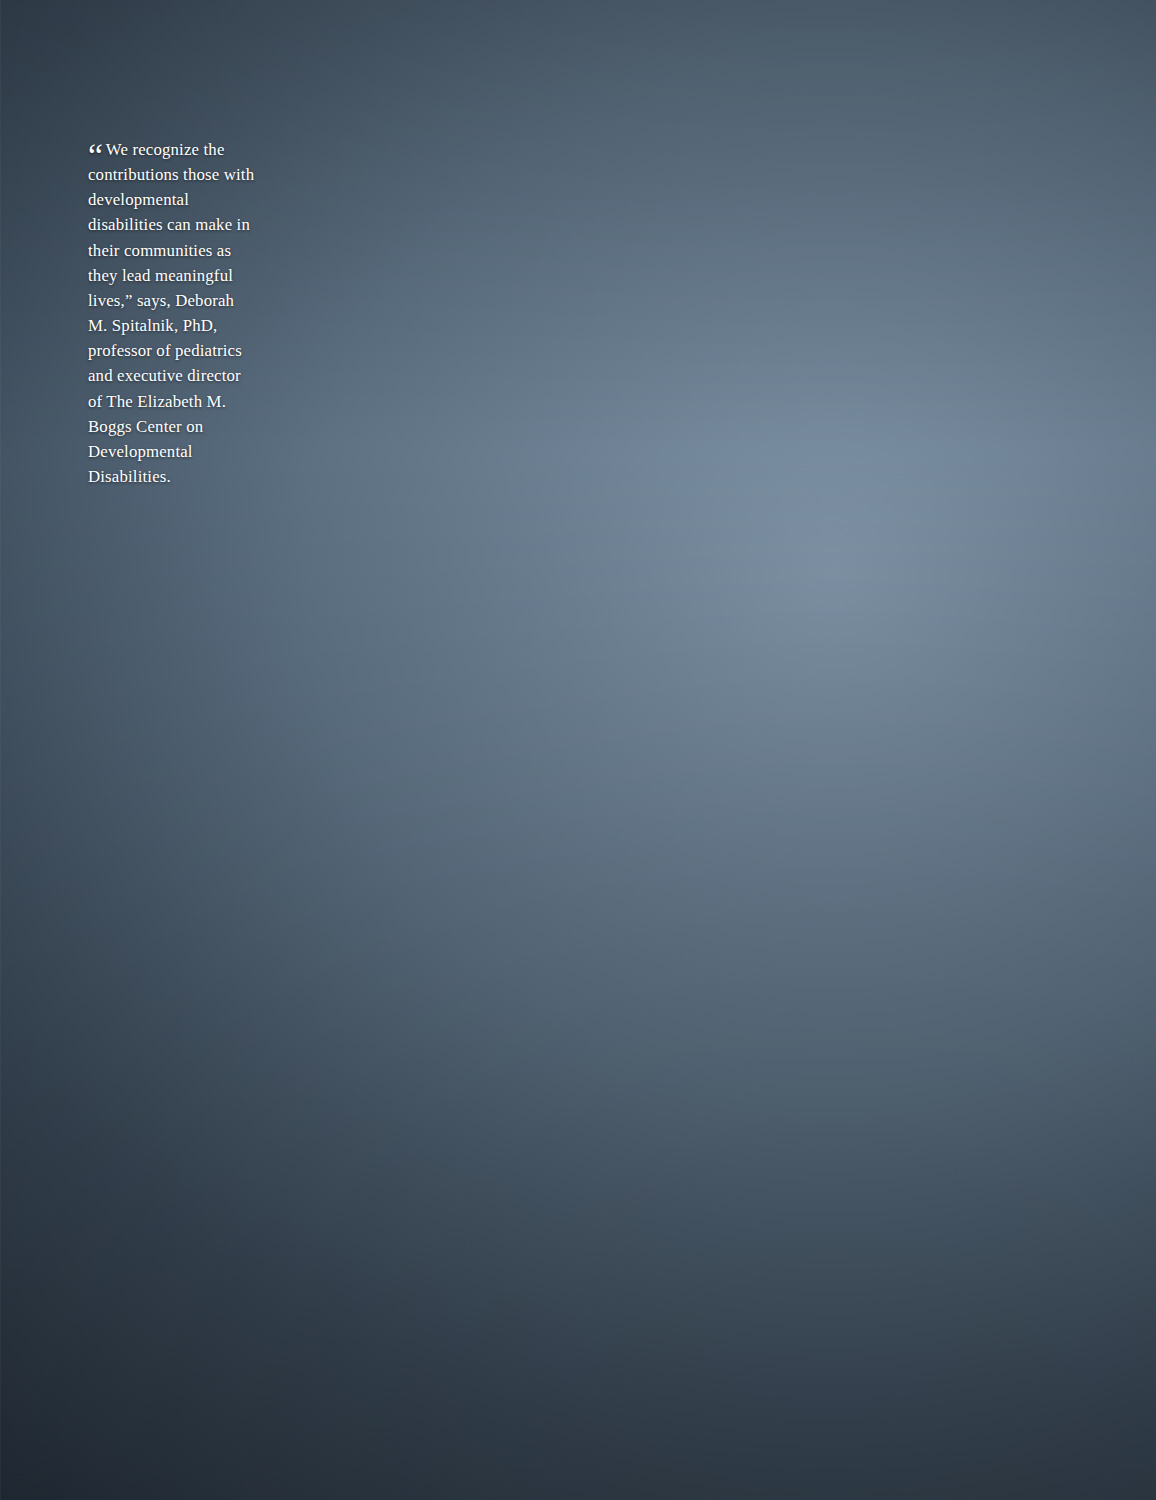Deborah M. Spitalnik, PhD, professor of pediatrics and executive director of The Elizabeth M. Boggs Center on Developmental Disabilities.
“We recognize the contributions those with developmental disabilities can make in their communities as they lead meaningful lives,” says, Deborah M. Spitalnik, PhD, professor of pediatrics and executive director of The Elizabeth M. Boggs Center on Developmental Disabilities.